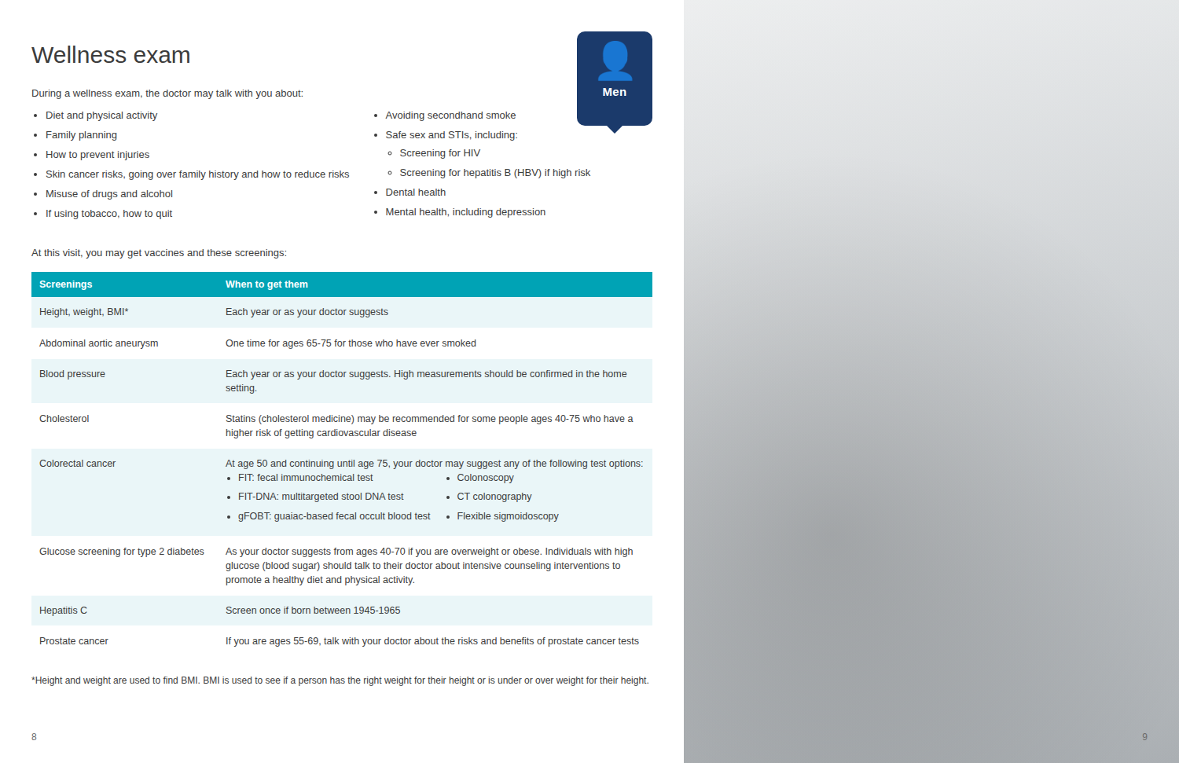👤 Men
Wellness exam
During a wellness exam, the doctor may talk with you about:
Diet and physical activity
Family planning
How to prevent injuries
Skin cancer risks, going over family history and how to reduce risks
Misuse of drugs and alcohol
If using tobacco, how to quit
Avoiding secondhand smoke
Safe sex and STIs, including:
Screening for HIV
Screening for hepatitis B (HBV) if high risk
Dental health
Mental health, including depression
At this visit, you may get vaccines and these screenings:
| Screenings | When to get them |
| --- | --- |
| Height, weight, BMI* | Each year or as your doctor suggests |
| Abdominal aortic aneurysm | One time for ages 65-75 for those who have ever smoked |
| Blood pressure | Each year or as your doctor suggests. High measurements should be confirmed in the home setting. |
| Cholesterol | Statins (cholesterol medicine) may be recommended for some people ages 40-75 who have a higher risk of getting cardiovascular disease |
| Colorectal cancer | At age 50 and continuing until age 75, your doctor may suggest any of the following test options: FIT: fecal immunochemical test FIT-DNA: multitargeted stool DNA test gFOBT: guaiac-based fecal occult blood test Colonoscopy CT colonography Flexible sigmoidoscopy |
| Glucose screening for type 2 diabetes | As your doctor suggests from ages 40-70 if you are overweight or obese. Individuals with high glucose (blood sugar) should talk to their doctor about intensive counseling interventions to promote a healthy diet and physical activity. |
| Hepatitis C | Screen once if born between 1945-1965 |
| Prostate cancer | If you are ages 55-69, talk with your doctor about the risks and benefits of prostate cancer tests |
*Height and weight are used to find BMI. BMI is used to see if a person has the right weight for their height or is under or over weight for their height.
8
9